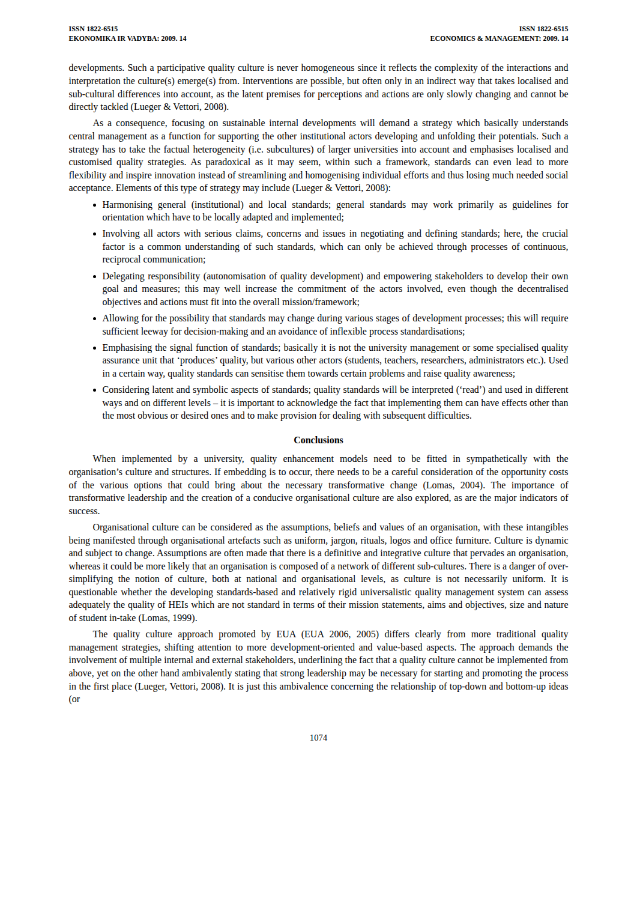ISSN 1822-6515 ISSN 1822-6515
EKONOMIKA IR VADYBA: 2009. 14 ECONOMICS & MANAGEMENT: 2009. 14
developments. Such a participative quality culture is never homogeneous since it reflects the complexity of the interactions and interpretation the culture(s) emerge(s) from. Interventions are possible, but often only in an indirect way that takes localised and sub-cultural differences into account, as the latent premises for perceptions and actions are only slowly changing and cannot be directly tackled (Lueger & Vettori, 2008).
As a consequence, focusing on sustainable internal developments will demand a strategy which basically understands central management as a function for supporting the other institutional actors developing and unfolding their potentials. Such a strategy has to take the factual heterogeneity (i.e. subcultures) of larger universities into account and emphasises localised and customised quality strategies. As paradoxical as it may seem, within such a framework, standards can even lead to more flexibility and inspire innovation instead of streamlining and homogenising individual efforts and thus losing much needed social acceptance. Elements of this type of strategy may include (Lueger & Vettori, 2008):
Harmonising general (institutional) and local standards; general standards may work primarily as guidelines for orientation which have to be locally adapted and implemented;
Involving all actors with serious claims, concerns and issues in negotiating and defining standards; here, the crucial factor is a common understanding of such standards, which can only be achieved through processes of continuous, reciprocal communication;
Delegating responsibility (autonomisation of quality development) and empowering stakeholders to develop their own goal and measures; this may well increase the commitment of the actors involved, even though the decentralised objectives and actions must fit into the overall mission/framework;
Allowing for the possibility that standards may change during various stages of development processes; this will require sufficient leeway for decision-making and an avoidance of inflexible process standardisations;
Emphasising the signal function of standards; basically it is not the university management or some specialised quality assurance unit that ‘produces’ quality, but various other actors (students, teachers, researchers, administrators etc.). Used in a certain way, quality standards can sensitise them towards certain problems and raise quality awareness;
Considering latent and symbolic aspects of standards; quality standards will be interpreted (‘read’) and used in different ways and on different levels – it is important to acknowledge the fact that implementing them can have effects other than the most obvious or desired ones and to make provision for dealing with subsequent difficulties.
Conclusions
When implemented by a university, quality enhancement models need to be fitted in sympathetically with the organisation’s culture and structures. If embedding is to occur, there needs to be a careful consideration of the opportunity costs of the various options that could bring about the necessary transformative change (Lomas, 2004). The importance of transformative leadership and the creation of a conducive organisational culture are also explored, as are the major indicators of success.
Organisational culture can be considered as the assumptions, beliefs and values of an organisation, with these intangibles being manifested through organisational artefacts such as uniform, jargon, rituals, logos and office furniture. Culture is dynamic and subject to change. Assumptions are often made that there is a definitive and integrative culture that pervades an organisation, whereas it could be more likely that an organisation is composed of a network of different sub-cultures. There is a danger of over-simplifying the notion of culture, both at national and organisational levels, as culture is not necessarily uniform. It is questionable whether the developing standards-based and relatively rigid universalistic quality management system can assess adequately the quality of HEIs which are not standard in terms of their mission statements, aims and objectives, size and nature of student in-take (Lomas, 1999).
The quality culture approach promoted by EUA (EUA 2006, 2005) differs clearly from more traditional quality management strategies, shifting attention to more development-oriented and value-based aspects. The approach demands the involvement of multiple internal and external stakeholders, underlining the fact that a quality culture cannot be implemented from above, yet on the other hand ambivalently stating that strong leadership may be necessary for starting and promoting the process in the first place (Lueger, Vettori, 2008). It is just this ambivalence concerning the relationship of top-down and bottom-up ideas (or
1074